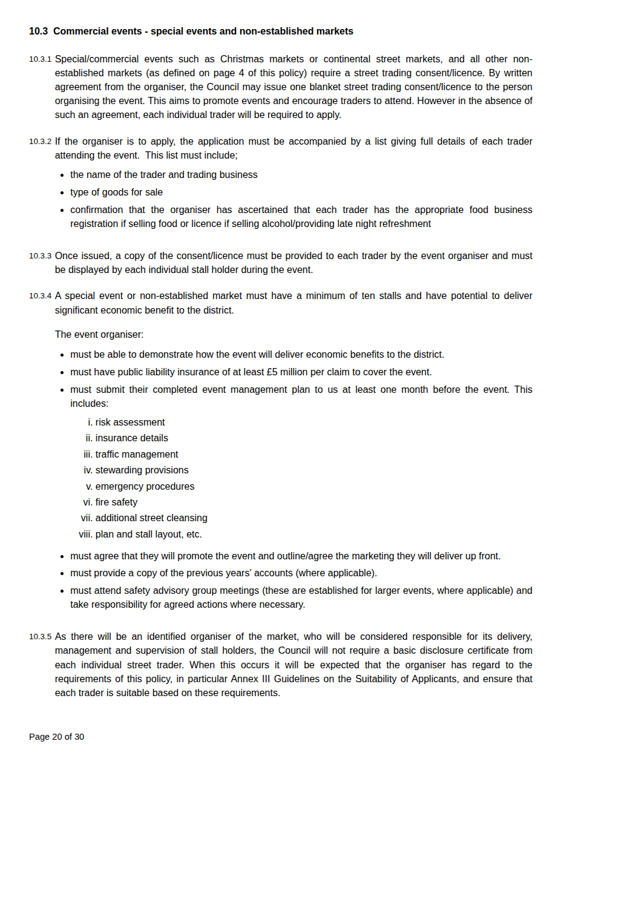10.3 Commercial events - special events and non-established markets
10.3.1
Special/commercial events such as Christmas markets or continental street markets, and all other non-established markets (as defined on page 4 of this policy) require a street trading consent/licence. By written agreement from the organiser, the Council may issue one blanket street trading consent/licence to the person organising the event. This aims to promote events and encourage traders to attend. However in the absence of such an agreement, each individual trader will be required to apply.
10.3.2
If the organiser is to apply, the application must be accompanied by a list giving full details of each trader attending the event. This list must include;
the name of the trader and trading business
type of goods for sale
confirmation that the organiser has ascertained that each trader has the appropriate food business registration if selling food or licence if selling alcohol/providing late night refreshment
10.3.3
Once issued, a copy of the consent/licence must be provided to each trader by the event organiser and must be displayed by each individual stall holder during the event.
10.3.4
A special event or non-established market must have a minimum of ten stalls and have potential to deliver significant economic benefit to the district.
The event organiser:
must be able to demonstrate how the event will deliver economic benefits to the district.
must have public liability insurance of at least £5 million per claim to cover the event.
must submit their completed event management plan to us at least one month before the event. This includes:
risk assessment
insurance details
traffic management
stewarding provisions
emergency procedures
fire safety
additional street cleansing
plan and stall layout, etc.
must agree that they will promote the event and outline/agree the marketing they will deliver up front.
must provide a copy of the previous years' accounts (where applicable).
must attend safety advisory group meetings (these are established for larger events, where applicable) and take responsibility for agreed actions where necessary.
10.3.5
As there will be an identified organiser of the market, who will be considered responsible for its delivery, management and supervision of stall holders, the Council will not require a basic disclosure certificate from each individual street trader. When this occurs it will be expected that the organiser has regard to the requirements of this policy, in particular Annex III Guidelines on the Suitability of Applicants, and ensure that each trader is suitable based on these requirements.
Page 20 of 30